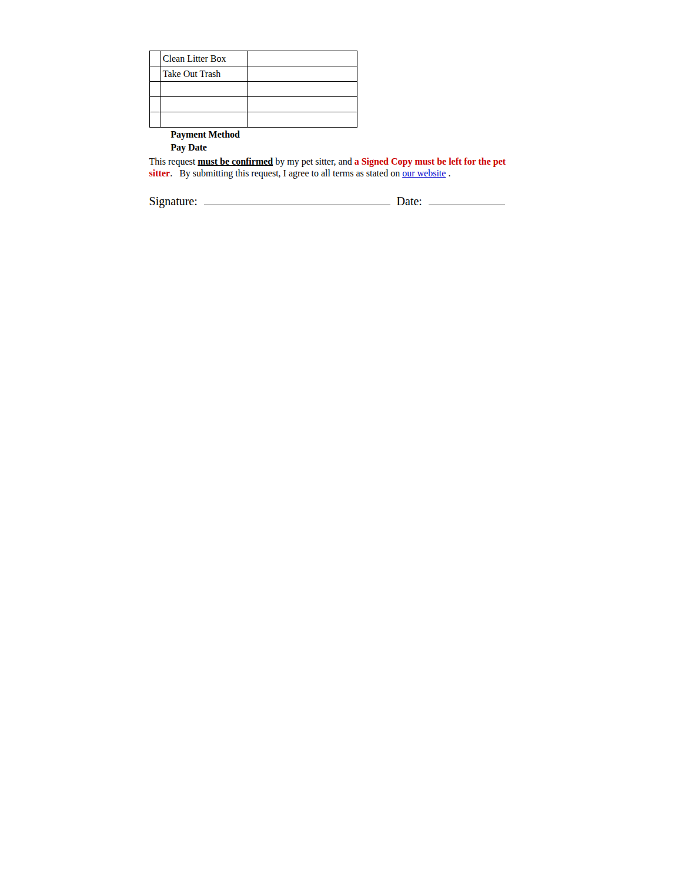| | Clean Litter Box | |
| | Take Out Trash | |
| Payment Method | |
| Pay Date | |
This request must be confirmed by my pet sitter, and a Signed Copy must be left for the pet sitter. By submitting this request, I agree to all terms as stated on our website .
Signature: Date: